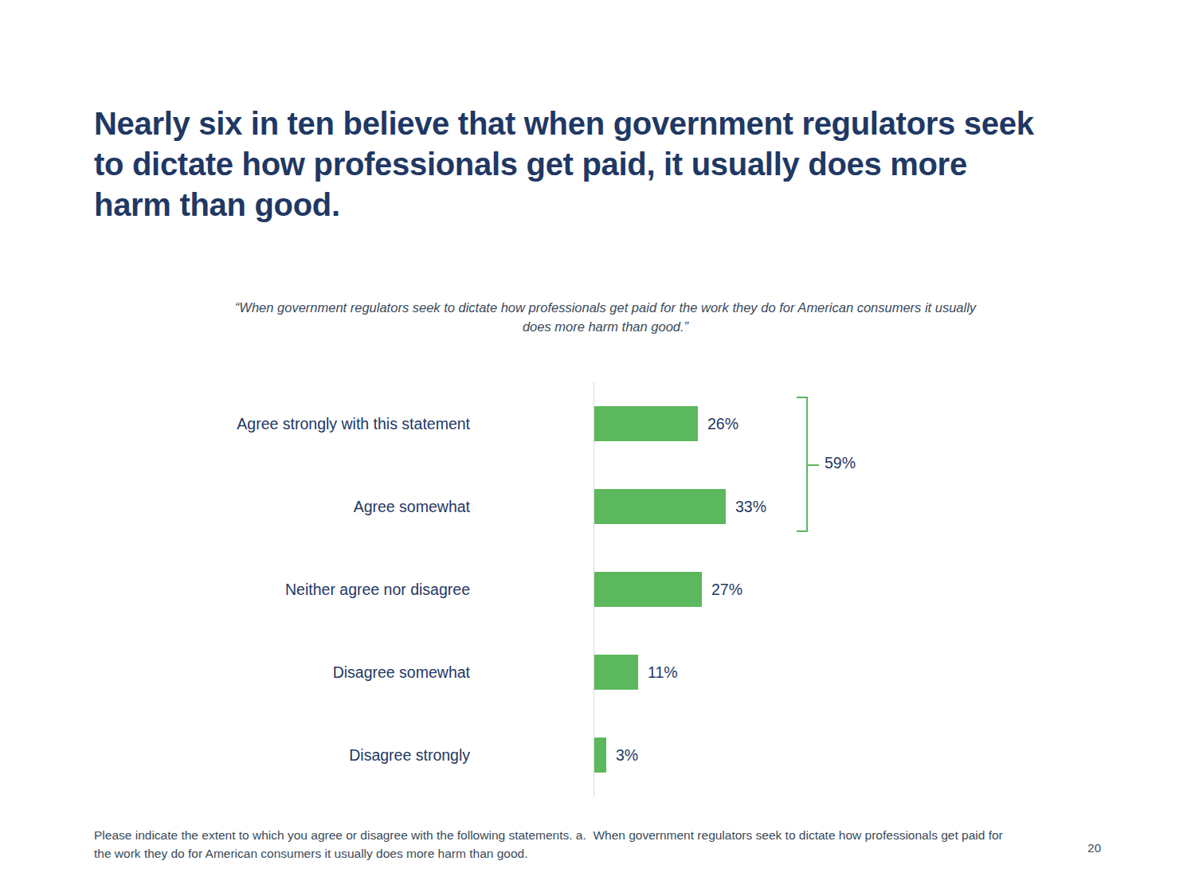Nearly six in ten believe that when government regulators seek to dictate how professionals get paid, it usually does more harm than good.
“When government regulators seek to dictate how professionals get paid for the work they do for American consumers it usually does more harm than good.”
Agree strongly with this statement
26%
Agree somewhat
33%
Neither agree nor disagree
27%
Disagree somewhat
11%
Disagree strongly
3%
59%
Please indicate the extent to which you agree or disagree with the following statements. a. When government regulators seek to dictate how professionals get paid for the work they do for American consumers it usually does more harm than good.
20